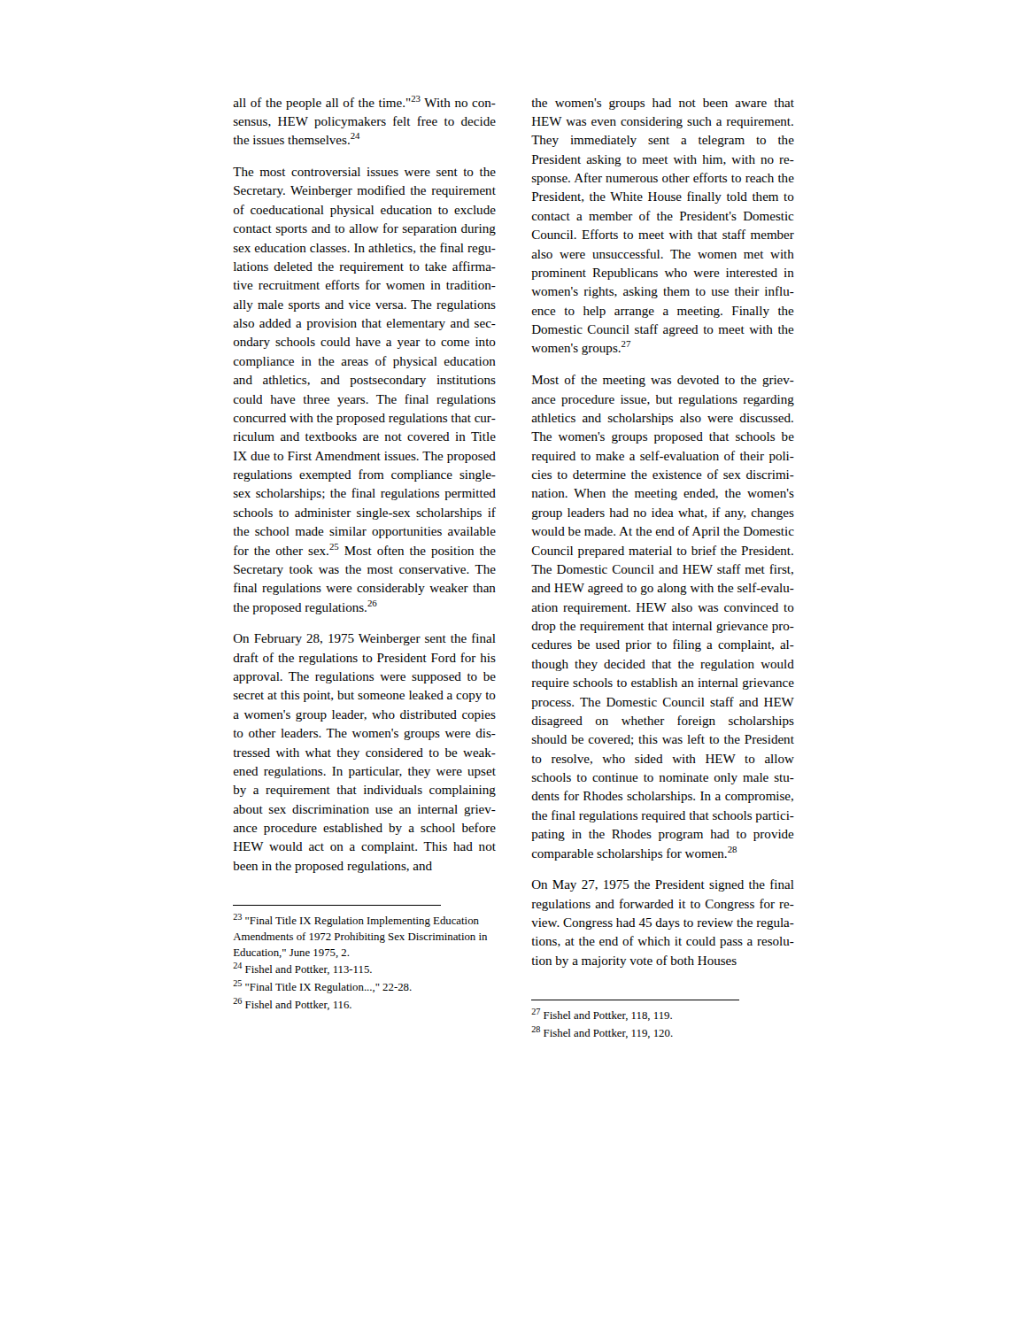all of the people all of the time."23 With no consensus, HEW policymakers felt free to decide the issues themselves.24
The most controversial issues were sent to the Secretary. Weinberger modified the requirement of coeducational physical education to exclude contact sports and to allow for separation during sex education classes. In athletics, the final regulations deleted the requirement to take affirmative recruitment efforts for women in traditionally male sports and vice versa. The regulations also added a provision that elementary and secondary schools could have a year to come into compliance in the areas of physical education and athletics, and postsecondary institutions could have three years. The final regulations concurred with the proposed regulations that curriculum and textbooks are not covered in Title IX due to First Amendment issues. The proposed regulations exempted from compliance single-sex scholarships; the final regulations permitted schools to administer single-sex scholarships if the school made similar opportunities available for the other sex.25 Most often the position the Secretary took was the most conservative. The final regulations were considerably weaker than the proposed regulations.26
On February 28, 1975 Weinberger sent the final draft of the regulations to President Ford for his approval. The regulations were supposed to be secret at this point, but someone leaked a copy to a women's group leader, who distributed copies to other leaders. The women's groups were distressed with what they considered to be weakened regulations. In particular, they were upset by a requirement that individuals complaining about sex discrimination use an internal grievance procedure established by a school before HEW would act on a complaint. This had not been in the proposed regulations, and
23 "Final Title IX Regulation Implementing Education Amendments of 1972 Prohibiting Sex Discrimination in Education," June 1975, 2.
24 Fishel and Pottker, 113-115.
25 "Final Title IX Regulation...," 22-28.
26 Fishel and Pottker, 116.
the women's groups had not been aware that HEW was even considering such a requirement. They immediately sent a telegram to the President asking to meet with him, with no response. After numerous other efforts to reach the President, the White House finally told them to contact a member of the President's Domestic Council. Efforts to meet with that staff member also were unsuccessful. The women met with prominent Republicans who were interested in women's rights, asking them to use their influence to help arrange a meeting. Finally the Domestic Council staff agreed to meet with the women's groups.27
Most of the meeting was devoted to the grievance procedure issue, but regulations regarding athletics and scholarships also were discussed. The women's groups proposed that schools be required to make a self-evaluation of their policies to determine the existence of sex discrimination. When the meeting ended, the women's group leaders had no idea what, if any, changes would be made. At the end of April the Domestic Council prepared material to brief the President. The Domestic Council and HEW staff met first, and HEW agreed to go along with the self-evaluation requirement. HEW also was convinced to drop the requirement that internal grievance procedures be used prior to filing a complaint, although they decided that the regulation would require schools to establish an internal grievance process. The Domestic Council staff and HEW disagreed on whether foreign scholarships should be covered; this was left to the President to resolve, who sided with HEW to allow schools to continue to nominate only male students for Rhodes scholarships. In a compromise, the final regulations required that schools participating in the Rhodes program had to provide comparable scholarships for women.28
On May 27, 1975 the President signed the final regulations and forwarded it to Congress for review. Congress had 45 days to review the regulations, at the end of which it could pass a resolution by a majority vote of both Houses
27 Fishel and Pottker, 118, 119.
28 Fishel and Pottker, 119, 120.